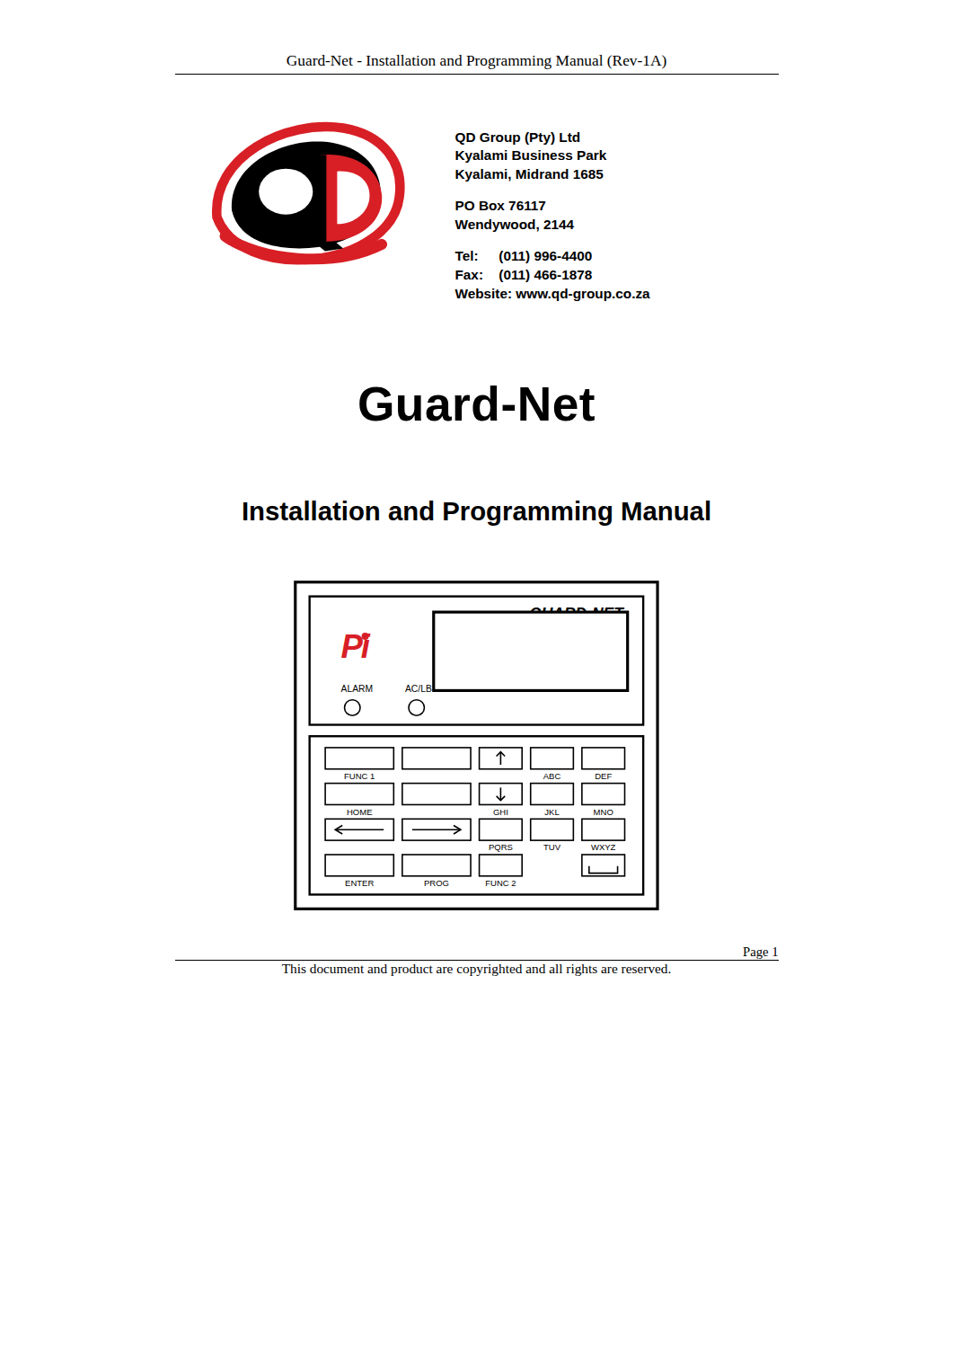Guard-Net - Installation and Programming Manual (Rev-1A)
QD Group (Pty) Ltd
Kyalami Business Park
Kyalami, Midrand 1685
PO Box 76117
Wendywood, 2144
| Tel: | (011) 996-4400 |
| Fax: | (011) 466-1878 |
Website: www.qd-group.co.za
Guard-Net
Installation and Programming Manual
GUARD-NET P i ALARM AC/LB FUNC 1 ABC DEF HOME GHI JKL MNO PQRS TUV WXYZ ENTER PROG FUNC 2
Page 1
This document and product are copyrighted and all rights are reserved.